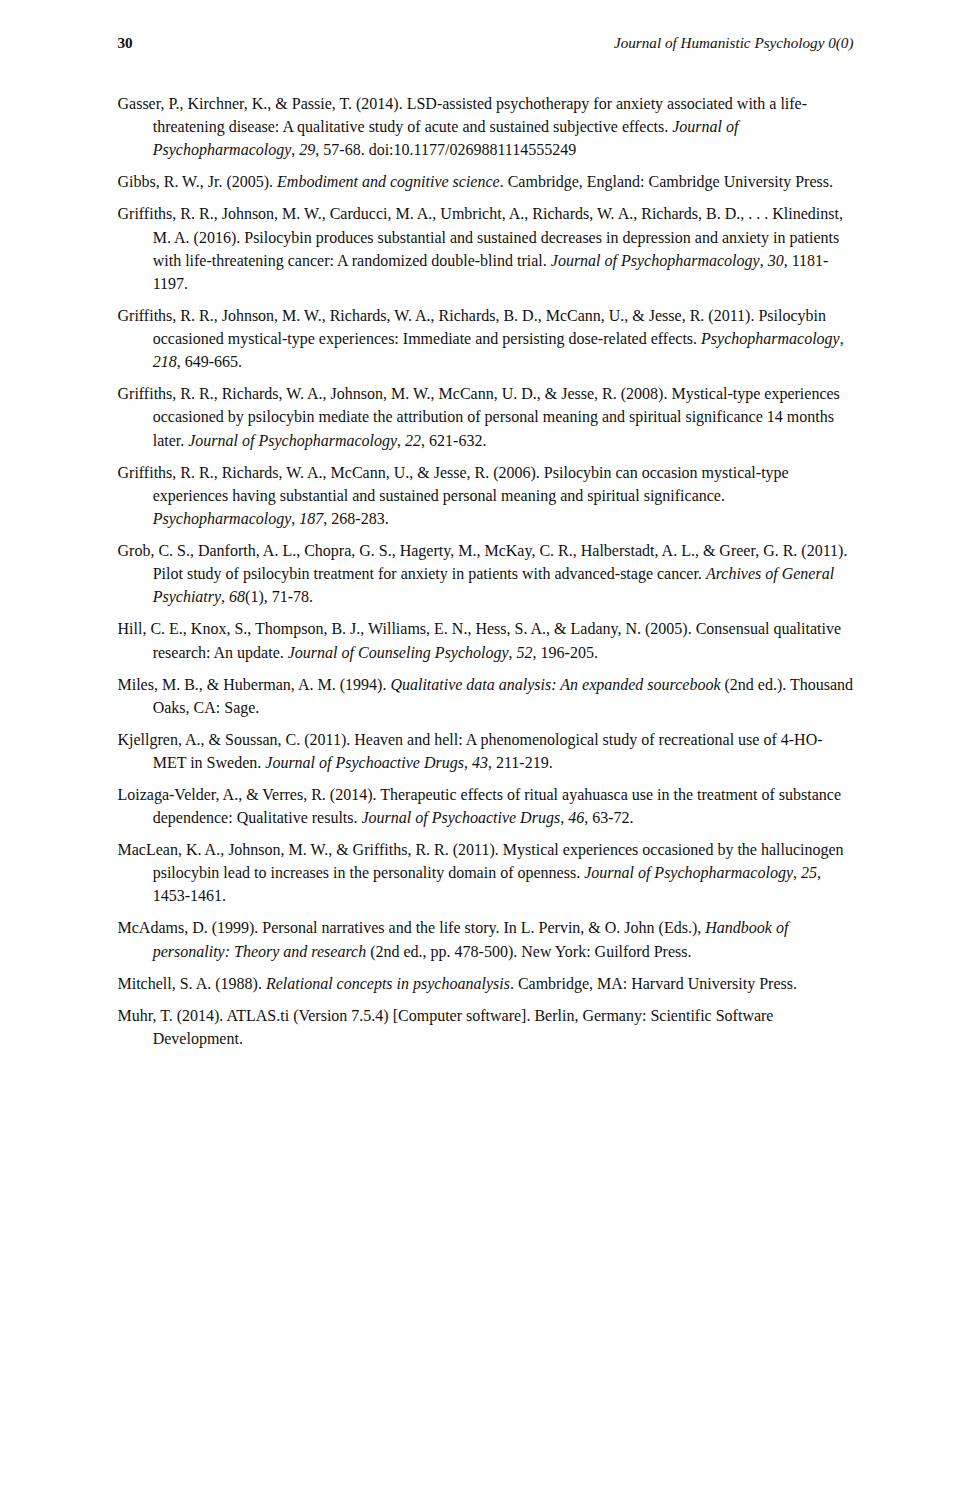30 Journal of Humanistic Psychology 0(0)
Gasser, P., Kirchner, K., & Passie, T. (2014). LSD-assisted psychotherapy for anxiety associated with a life-threatening disease: A qualitative study of acute and sustained subjective effects. Journal of Psychopharmacology, 29, 57-68. doi:10.1177/0269881114555249
Gibbs, R. W., Jr. (2005). Embodiment and cognitive science. Cambridge, England: Cambridge University Press.
Griffiths, R. R., Johnson, M. W., Carducci, M. A., Umbricht, A., Richards, W. A., Richards, B. D., . . . Klinedinst, M. A. (2016). Psilocybin produces substantial and sustained decreases in depression and anxiety in patients with life-threatening cancer: A randomized double-blind trial. Journal of Psychopharmacology, 30, 1181-1197.
Griffiths, R. R., Johnson, M. W., Richards, W. A., Richards, B. D., McCann, U., & Jesse, R. (2011). Psilocybin occasioned mystical-type experiences: Immediate and persisting dose-related effects. Psychopharmacology, 218, 649-665.
Griffiths, R. R., Richards, W. A., Johnson, M. W., McCann, U. D., & Jesse, R. (2008). Mystical-type experiences occasioned by psilocybin mediate the attribution of personal meaning and spiritual significance 14 months later. Journal of Psychopharmacology, 22, 621-632.
Griffiths, R. R., Richards, W. A., McCann, U., & Jesse, R. (2006). Psilocybin can occasion mystical-type experiences having substantial and sustained personal meaning and spiritual significance. Psychopharmacology, 187, 268-283.
Grob, C. S., Danforth, A. L., Chopra, G. S., Hagerty, M., McKay, C. R., Halberstadt, A. L., & Greer, G. R. (2011). Pilot study of psilocybin treatment for anxiety in patients with advanced-stage cancer. Archives of General Psychiatry, 68(1), 71-78.
Hill, C. E., Knox, S., Thompson, B. J., Williams, E. N., Hess, S. A., & Ladany, N. (2005). Consensual qualitative research: An update. Journal of Counseling Psychology, 52, 196-205.
Miles, M. B., & Huberman, A. M. (1994). Qualitative data analysis: An expanded sourcebook (2nd ed.). Thousand Oaks, CA: Sage.
Kjellgren, A., & Soussan, C. (2011). Heaven and hell: A phenomenological study of recreational use of 4-HO-MET in Sweden. Journal of Psychoactive Drugs, 43, 211-219.
Loizaga-Velder, A., & Verres, R. (2014). Therapeutic effects of ritual ayahuasca use in the treatment of substance dependence: Qualitative results. Journal of Psychoactive Drugs, 46, 63-72.
MacLean, K. A., Johnson, M. W., & Griffiths, R. R. (2011). Mystical experiences occasioned by the hallucinogen psilocybin lead to increases in the personality domain of openness. Journal of Psychopharmacology, 25, 1453-1461.
McAdams, D. (1999). Personal narratives and the life story. In L. Pervin, & O. John (Eds.), Handbook of personality: Theory and research (2nd ed., pp. 478-500). New York: Guilford Press.
Mitchell, S. A. (1988). Relational concepts in psychoanalysis. Cambridge, MA: Harvard University Press.
Muhr, T. (2014). ATLAS.ti (Version 7.5.4) [Computer software]. Berlin, Germany: Scientific Software Development.